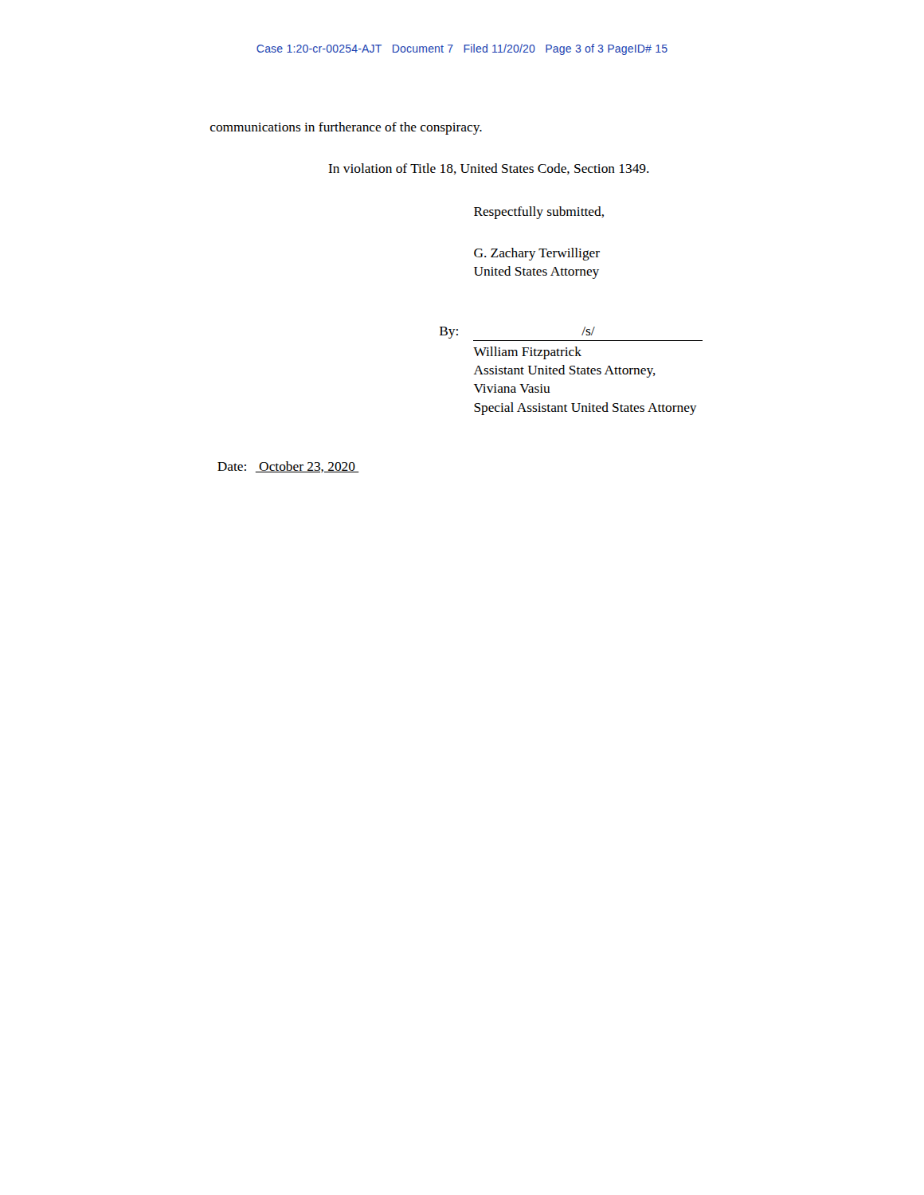Case 1:20-cr-00254-AJT Document 7 Filed 11/20/20 Page 3 of 3 PageID# 15
communications in furtherance of the conspiracy.
In violation of Title 18, United States Code, Section 1349.
Respectfully submitted,
G. Zachary Terwilliger
United States Attorney
By:
/s/
William Fitzpatrick
Assistant United States Attorney,
Viviana Vasiu
Special Assistant United States Attorney
Date: October 23, 2020